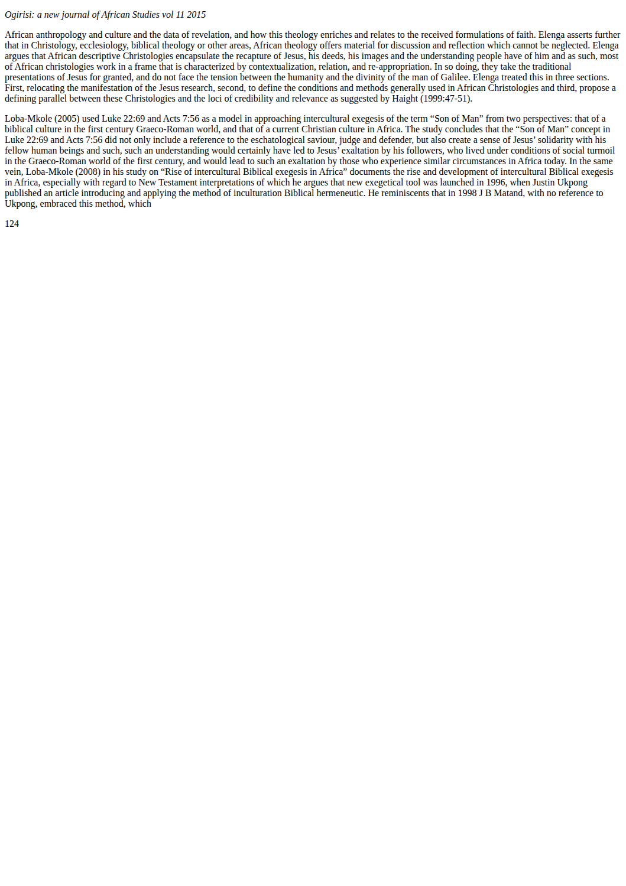Ogirisi: a new journal of African Studies vol 11 2015
African anthropology and culture and the data of revelation, and how this theology enriches and relates to the received formulations of faith. Elenga asserts further that in Christology, ecclesiology, biblical theology or other areas, African theology offers material for discussion and reflection which cannot be neglected. Elenga argues that African descriptive Christologies encapsulate the recapture of Jesus, his deeds, his images and the understanding people have of him and as such, most of African christologies work in a frame that is characterized by contextualization, relation, and re-appropriation. In so doing, they take the traditional presentations of Jesus for granted, and do not face the tension between the humanity and the divinity of the man of Galilee. Elenga treated this in three sections. First, relocating the manifestation of the Jesus research, second, to define the conditions and methods generally used in African Christologies and third, propose a defining parallel between these Christologies and the loci of credibility and relevance as suggested by Haight (1999:47-51).
Loba-Mkole (2005) used Luke 22:69 and Acts 7:56 as a model in approaching intercultural exegesis of the term “Son of Man” from two perspectives: that of a biblical culture in the first century Graeco-Roman world, and that of a current Christian culture in Africa. The study concludes that the “Son of Man” concept in Luke 22:69 and Acts 7:56 did not only include a reference to the eschatological saviour, judge and defender, but also create a sense of Jesus’ solidarity with his fellow human beings and such, such an understanding would certainly have led to Jesus’ exaltation by his followers, who lived under conditions of social turmoil in the Graeco-Roman world of the first century, and would lead to such an exaltation by those who experience similar circumstances in Africa today. In the same vein, Loba-Mkole (2008) in his study on “Rise of intercultural Biblical exegesis in Africa” documents the rise and development of intercultural Biblical exegesis in Africa, especially with regard to New Testament interpretations of which he argues that new exegetical tool was launched in 1996, when Justin Ukpong published an article introducing and applying the method of inculturation Biblical hermeneutic. He reminiscents that in 1998 J B Matand, with no reference to Ukpong, embraced this method, which
124